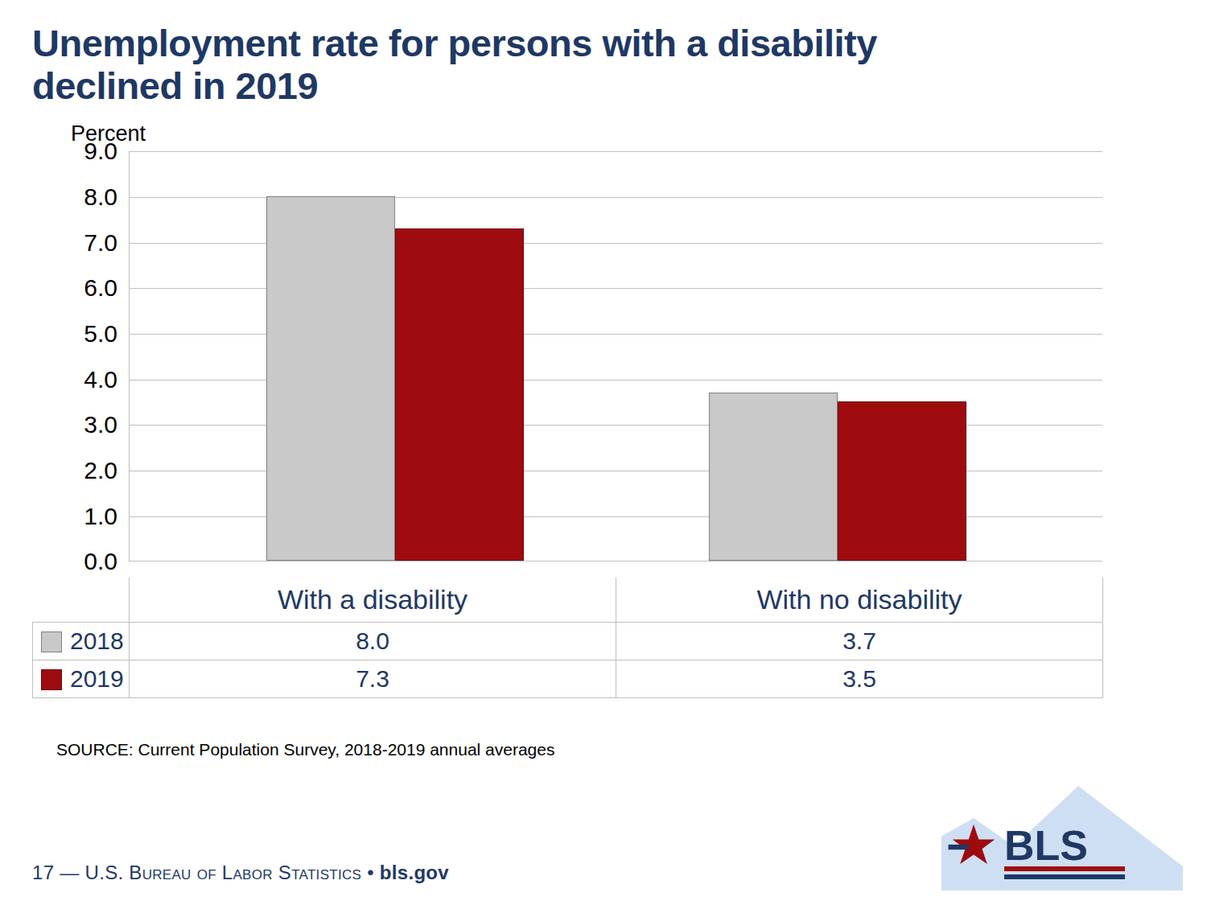Unemployment rate for persons with a disability
declined in 2019
Percent
9.0
8.0
7.0
6.0
5.0
4.0
3.0
2.0
1.0
0.0
| | With a disability | With no disability |
| 2018 | 8.0 | 3.7 |
| 2019 | 7.3 | 3.5 |
SOURCE: Current Population Survey, 2018-2019 annual averages
17 — U.S. Bureau of Labor Statistics • bls.gov
BLS